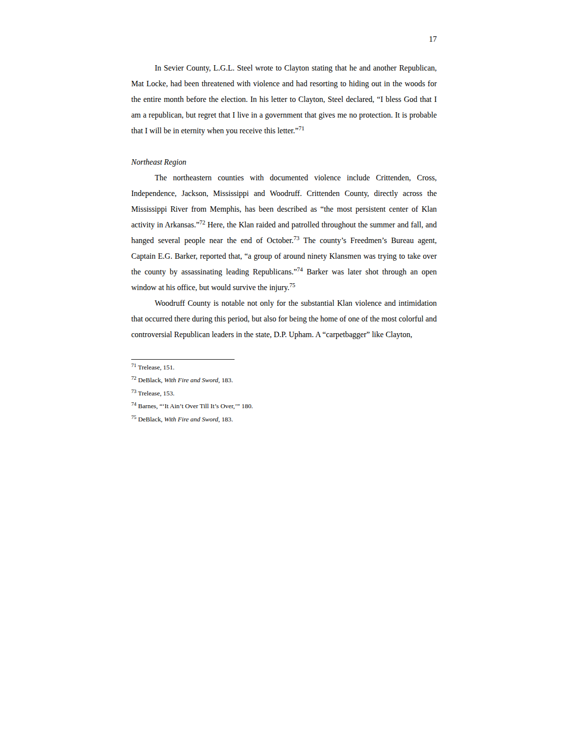17
In Sevier County, L.G.L. Steel wrote to Clayton stating that he and another Republican, Mat Locke, had been threatened with violence and had resorting to hiding out in the woods for the entire month before the election. In his letter to Clayton, Steel declared, “I bless God that I am a republican, but regret that I live in a government that gives me no protection. It is probable that I will be in eternity when you receive this letter.”71
Northeast Region
The northeastern counties with documented violence include Crittenden, Cross, Independence, Jackson, Mississippi and Woodruff. Crittenden County, directly across the Mississippi River from Memphis, has been described as “the most persistent center of Klan activity in Arkansas.”72 Here, the Klan raided and patrolled throughout the summer and fall, and hanged several people near the end of October.73 The county’s Freedmen’s Bureau agent, Captain E.G. Barker, reported that, “a group of around ninety Klansmen was trying to take over the county by assassinating leading Republicans.”74 Barker was later shot through an open window at his office, but would survive the injury.75
Woodruff County is notable not only for the substantial Klan violence and intimidation that occurred there during this period, but also for being the home of one of the most colorful and controversial Republican leaders in the state, D.P. Upham. A “carpetbagger” like Clayton,
71 Trelease, 151.
72 DeBlack, With Fire and Sword, 183.
73 Trelease, 153.
74 Barnes, “‘It Ain’t Over Till It’s Over,’” 180.
75 DeBlack, With Fire and Sword, 183.